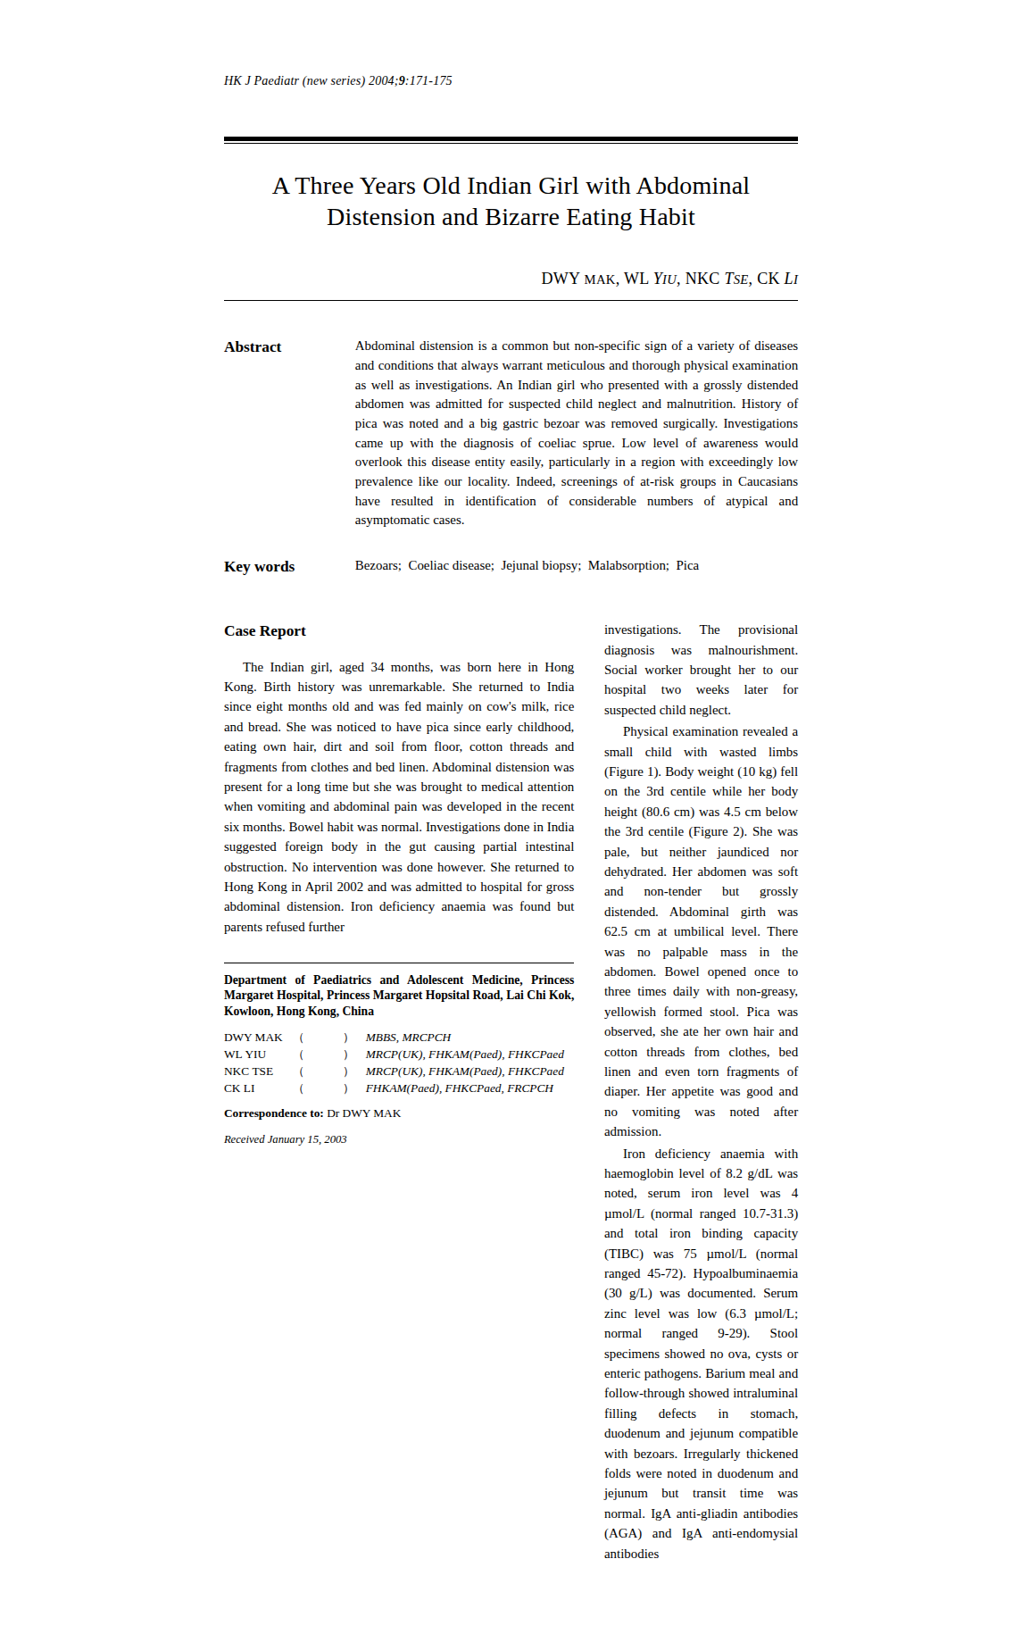HK J Paediatr (new series) 2004;9:171-175
A Three Years Old Indian Girl with Abdominal
Distension and Bizarre Eating Habit
DWY MAK, WL YIU, NKC TSE, CK LI
Abstract
Abdominal distension is a common but non-specific sign of a variety of diseases and conditions that always warrant meticulous and thorough physical examination as well as investigations. An Indian girl who presented with a grossly distended abdomen was admitted for suspected child neglect and malnutrition. History of pica was noted and a big gastric bezoar was removed surgically. Investigations came up with the diagnosis of coeliac sprue. Low level of awareness would overlook this disease entity easily, particularly in a region with exceedingly low prevalence like our locality. Indeed, screenings of at-risk groups in Caucasians have resulted in identification of considerable numbers of atypical and asymptomatic cases.
Key words
Bezoars; Coeliac disease; Jejunal biopsy; Malabsorption; Pica
Case Report
The Indian girl, aged 34 months, was born here in Hong Kong. Birth history was unremarkable. She returned to India since eight months old and was fed mainly on cow's milk, rice and bread. She was noticed to have pica since early childhood, eating own hair, dirt and soil from floor, cotton threads and fragments from clothes and bed linen. Abdominal distension was present for a long time but she was brought to medical attention when vomiting and abdominal pain was developed in the recent six months. Bowel habit was normal. Investigations done in India suggested foreign body in the gut causing partial intestinal obstruction. No intervention was done however. She returned to Hong Kong in April 2002 and was admitted to hospital for gross abdominal distension. Iron deficiency anaemia was found but parents refused further
Department of Paediatrics and Adolescent Medicine, Princess Margaret Hospital, Princess Margaret Hopsital Road, Lai Chi Kok, Kowloon, Hong Kong, China
| DWY M AK | （ ） | MBBS, MRCPCH |
| WL Y IU | （ ） | MRCP(UK), FHKAM(Paed), FHKCPaed |
| NKC T SE | （ ） | MRCP(UK), FHKAM(Paed), FHKCPaed |
| CK L I | （ ） | FHKAM(Paed), FHKCPaed, FRCPCH |
Correspondence to: Dr DWY MAK
Received January 15, 2003
investigations. The provisional diagnosis was malnourishment. Social worker brought her to our hospital two weeks later for suspected child neglect.
Physical examination revealed a small child with wasted limbs (Figure 1). Body weight (10 kg) fell on the 3rd centile while her body height (80.6 cm) was 4.5 cm below the 3rd centile (Figure 2). She was pale, but neither jaundiced nor dehydrated. Her abdomen was soft and non-tender but grossly distended. Abdominal girth was 62.5 cm at umbilical level. There was no palpable mass in the abdomen. Bowel opened once to three times daily with non-greasy, yellowish formed stool. Pica was observed, she ate her own hair and cotton threads from clothes, bed linen and even torn fragments of diaper. Her appetite was good and no vomiting was noted after admission.
Iron deficiency anaemia with haemoglobin level of 8.2 g/dL was noted, serum iron level was 4 µmol/L (normal ranged 10.7-31.3) and total iron binding capacity (TIBC) was 75 µmol/L (normal ranged 45-72). Hypoalbuminaemia (30 g/L) was documented. Serum zinc level was low (6.3 µmol/L; normal ranged 9-29). Stool specimens showed no ova, cysts or enteric pathogens. Barium meal and follow-through showed intraluminal filling defects in stomach, duodenum and jejunum compatible with bezoars. Irregularly thickened folds were noted in duodenum and jejunum but transit time was normal. IgA anti-gliadin antibodies (AGA) and IgA anti-endomysial antibodies